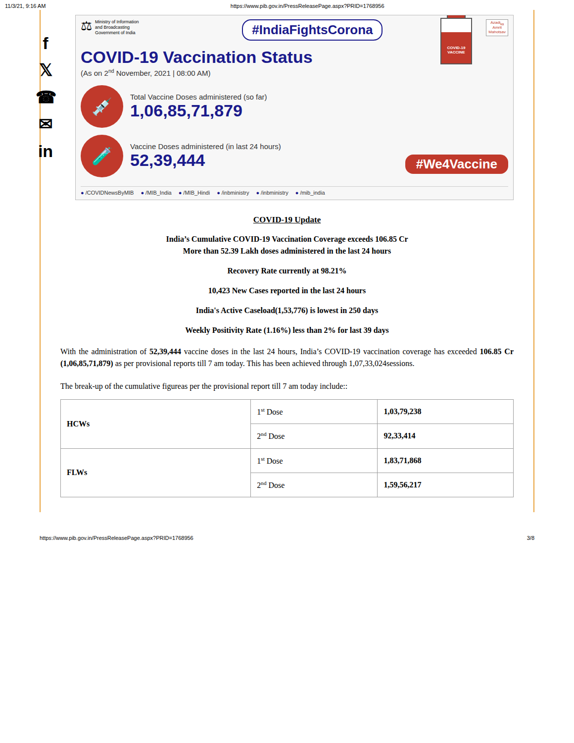11/3/21, 9:16 AM
https://www.pib.gov.in/PressReleasePage.aspx?PRID=1768956
f 𝕏 ☎ ✉ in
⚖
Ministry of Information
and Broadcasting
Government of India
#IndiaFightsCorona
Azadika
Amrit
Mahotsav
COVID-19 Vaccination Status
(As on 2nd November, 2021 | 08:00 AM)
COVID-19
VACCINE
💉
Total Vaccine Doses administered (so far)
1,06,85,71,879
🧪
Vaccine Doses administered (in last 24 hours)
52,39,444
#We4Vaccine
/COVIDNewsByMIB /MIB_India /MIB_Hindi /inbministry /inbministry /mib_india
COVID-19 Update
India’s Cumulative COVID-19 Vaccination Coverage exceeds 106.85 Cr
More than 52.39 Lakh doses administered in the last 24 hours
Recovery Rate currently at 98.21%
10,423 New Cases reported in the last 24 hours
India's Active Caseload(1,53,776) is lowest in 250 days
Weekly Positivity Rate (1.16%) less than 2% for last 39 days
With the administration of 52,39,444 vaccine doses in the last 24 hours, India’s COVID-19 vaccination coverage has exceeded 106.85 Cr (1,06,85,71,879) as per provisional reports till 7 am today. This has been achieved through 1,07,33,024sessions.
The break-up of the cumulative figureas per the provisional report till 7 am today include::
| HCWs | 1 st Dose | 1,03,79,238 |
| 2 nd Dose | 92,33,414 |
| FLWs | 1 st Dose | 1,83,71,868 |
| 2 nd Dose | 1,59,56,217 |
https://www.pib.gov.in/PressReleasePage.aspx?PRID=1768956
3/8